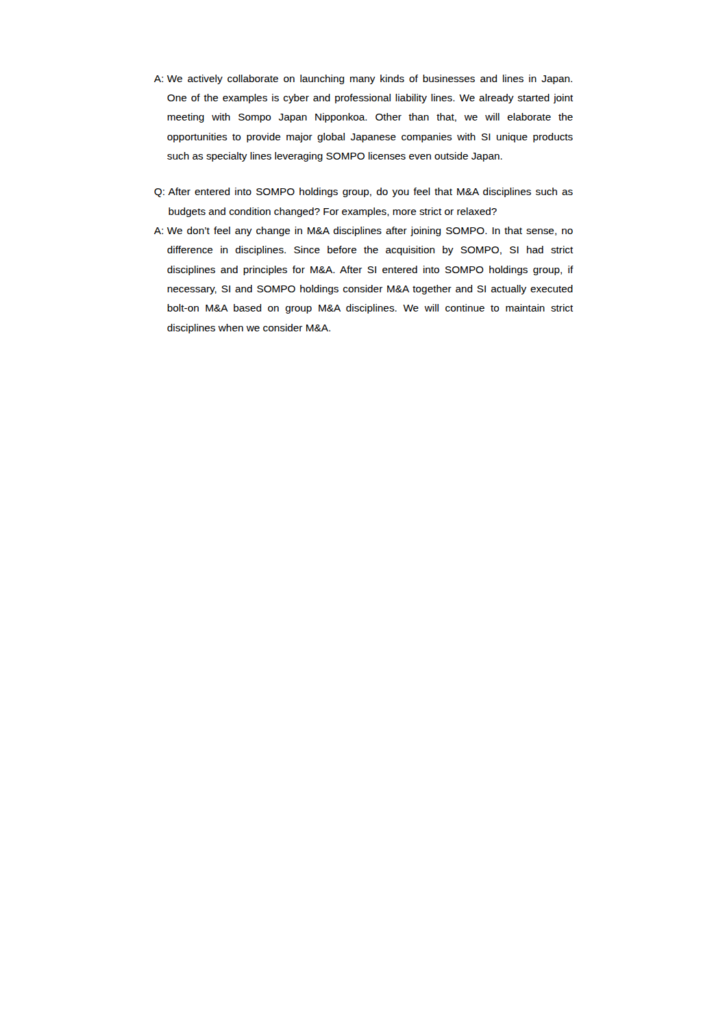A: We actively collaborate on launching many kinds of businesses and lines in Japan. One of the examples is cyber and professional liability lines. We already started joint meeting with Sompo Japan Nipponkoa. Other than that, we will elaborate the opportunities to provide major global Japanese companies with SI unique products such as specialty lines leveraging SOMPO licenses even outside Japan.
Q: After entered into SOMPO holdings group, do you feel that M&A disciplines such as budgets and condition changed? For examples, more strict or relaxed?
A: We don’t feel any change in M&A disciplines after joining SOMPO. In that sense, no difference in disciplines. Since before the acquisition by SOMPO, SI had strict disciplines and principles for M&A. After SI entered into SOMPO holdings group, if necessary, SI and SOMPO holdings consider M&A together and SI actually executed bolt-on M&A based on group M&A disciplines. We will continue to maintain strict disciplines when we consider M&A.